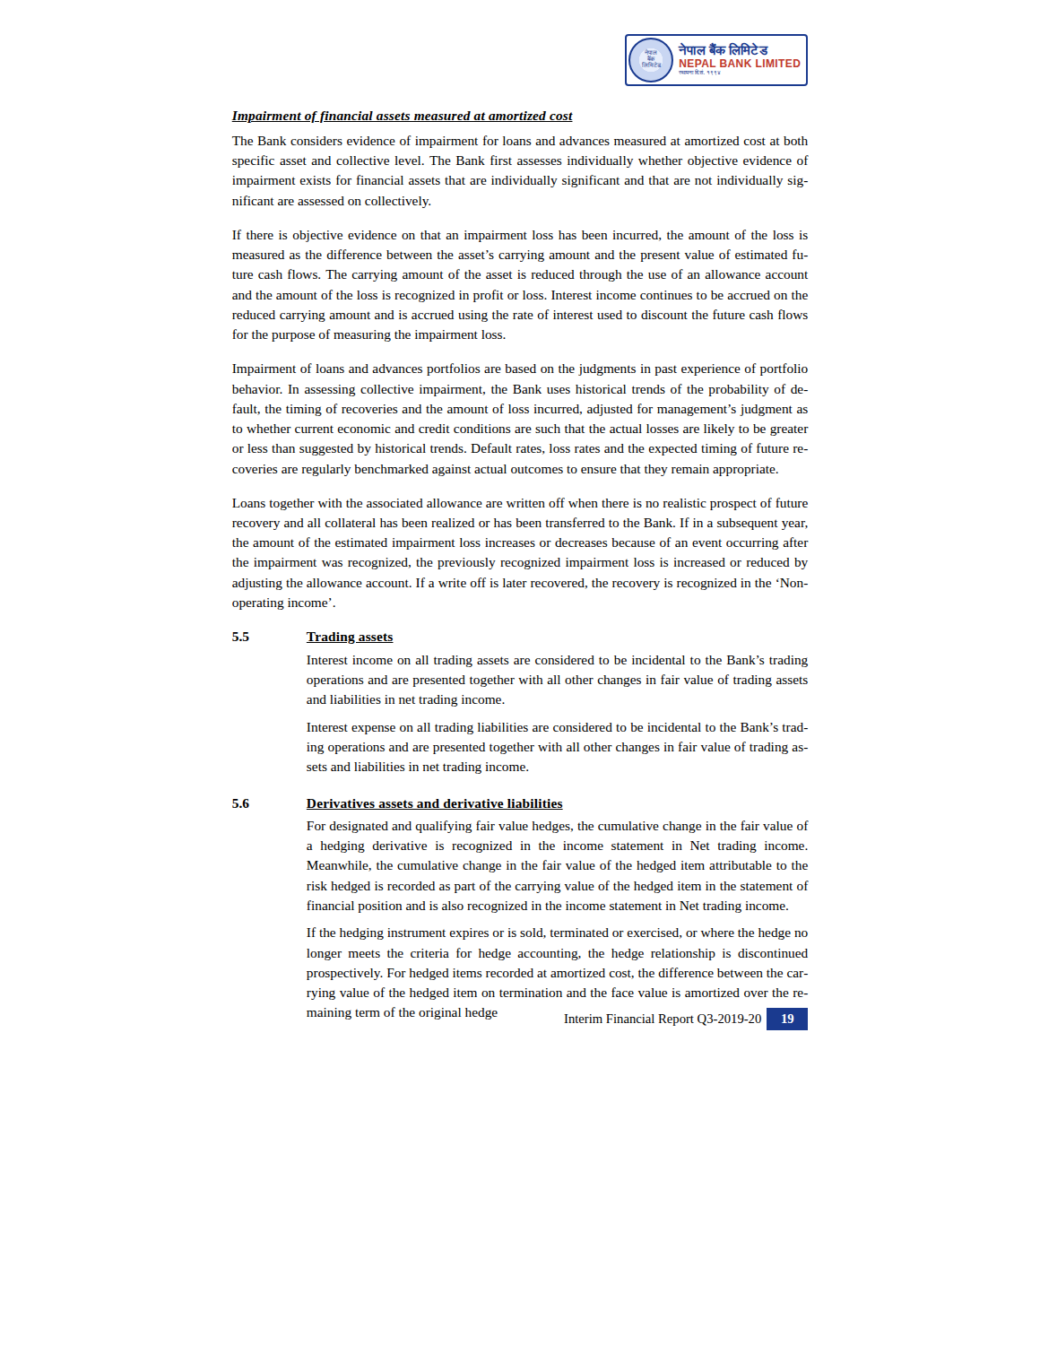नेपाल
बैंक
लिमिटेड
नेपाल बैंक लिमिटेड NEPAL BANK LIMITED स्थापना वि.सं. १९९४
Impairment of financial assets measured at amortized cost
The Bank considers evidence of impairment for loans and advances measured at amortized cost at both specific asset and collective level. The Bank first assesses individually whether objective evidence of impairment exists for financial assets that are individually significant and that are not individually significant are assessed on collectively.
If there is objective evidence on that an impairment loss has been incurred, the amount of the loss is measured as the difference between the asset’s carrying amount and the present value of estimated future cash flows. The carrying amount of the asset is reduced through the use of an allowance account and the amount of the loss is recognized in profit or loss. Interest income continues to be accrued on the reduced carrying amount and is accrued using the rate of interest used to discount the future cash flows for the purpose of measuring the impairment loss.
Impairment of loans and advances portfolios are based on the judgments in past experience of portfolio behavior. In assessing collective impairment, the Bank uses historical trends of the probability of default, the timing of recoveries and the amount of loss incurred, adjusted for management’s judgment as to whether current economic and credit conditions are such that the actual losses are likely to be greater or less than suggested by historical trends. Default rates, loss rates and the expected timing of future recoveries are regularly benchmarked against actual outcomes to ensure that they remain appropriate.
Loans together with the associated allowance are written off when there is no realistic prospect of future recovery and all collateral has been realized or has been transferred to the Bank. If in a subsequent year, the amount of the estimated impairment loss increases or decreases because of an event occurring after the impairment was recognized, the previously recognized impairment loss is increased or reduced by adjusting the allowance account. If a write off is later recovered, the recovery is recognized in the ‘Non-operating income’.
5.5
Trading assets
Interest income on all trading assets are considered to be incidental to the Bank’s trading operations and are presented together with all other changes in fair value of trading assets and liabilities in net trading income.
Interest expense on all trading liabilities are considered to be incidental to the Bank’s trading operations and are presented together with all other changes in fair value of trading assets and liabilities in net trading income.
5.6
Derivatives assets and derivative liabilities
For designated and qualifying fair value hedges, the cumulative change in the fair value of a hedging derivative is recognized in the income statement in Net trading income. Meanwhile, the cumulative change in the fair value of the hedged item attributable to the risk hedged is recorded as part of the carrying value of the hedged item in the statement of financial position and is also recognized in the income statement in Net trading income.
If the hedging instrument expires or is sold, terminated or exercised, or where the hedge no longer meets the criteria for hedge accounting, the hedge relationship is discontinued prospectively. For hedged items recorded at amortized cost, the difference between the carrying value of the hedged item on termination and the face value is amortized over the remaining term of the original hedge
Interim Financial Report Q3-2019-20
19